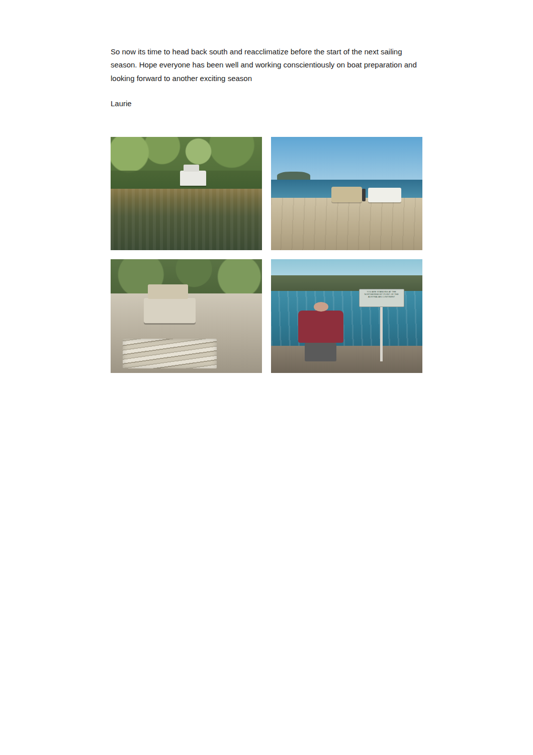So now its time to head back south and reacclimatize before the start of the next sailing season. Hope everyone has been well and working conscientiously on boat preparation and looking forward to another exciting season
Laurie
A four wheel drive crossing a shallow tannin-stained creek lined with paperbark trees.
A camper trailer and four wheel drive parked on a wide sandy beach beside calm blue water.
A four wheel drive with roof-top camper descending a rutted sandy track over a corduroy log bridge.
YOU ARE STANDING AT THE NORTHERNMOST POINT OF THE AUSTRALIAN CONTINENT
A man in a maroon polo shirt holding the sign marking the northernmost point of the Australian continent, with the sea behind.